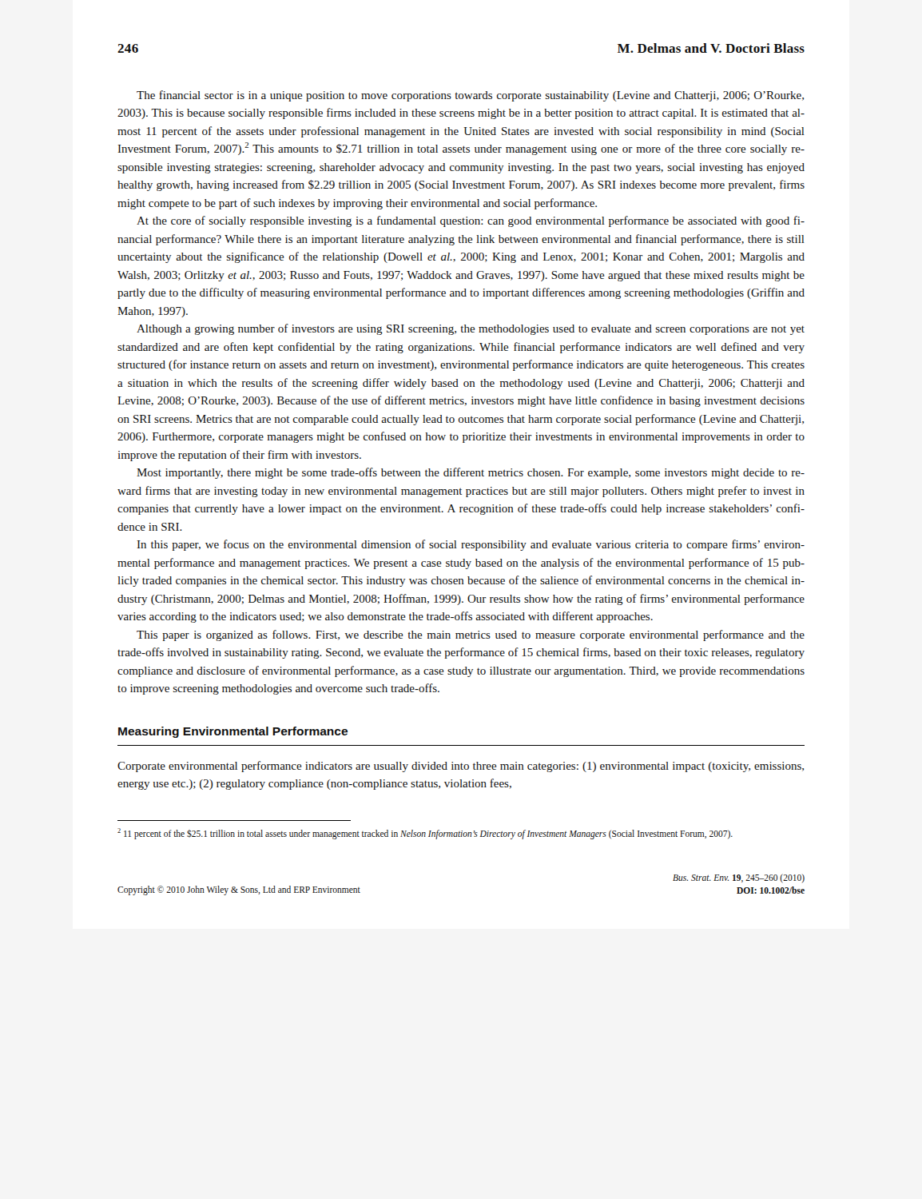246
M. Delmas and V. Doctori Blass
The financial sector is in a unique position to move corporations towards corporate sustainability (Levine and Chatterji, 2006; O’Rourke, 2003). This is because socially responsible firms included in these screens might be in a better position to attract capital. It is estimated that almost 11 percent of the assets under professional management in the United States are invested with social responsibility in mind (Social Investment Forum, 2007).2 This amounts to $2.71 trillion in total assets under management using one or more of the three core socially responsible investing strategies: screening, shareholder advocacy and community investing. In the past two years, social investing has enjoyed healthy growth, having increased from $2.29 trillion in 2005 (Social Investment Forum, 2007). As SRI indexes become more prevalent, firms might compete to be part of such indexes by improving their environmental and social performance.
At the core of socially responsible investing is a fundamental question: can good environmental performance be associated with good financial performance? While there is an important literature analyzing the link between environmental and financial performance, there is still uncertainty about the significance of the relationship (Dowell et al., 2000; King and Lenox, 2001; Konar and Cohen, 2001; Margolis and Walsh, 2003; Orlitzky et al., 2003; Russo and Fouts, 1997; Waddock and Graves, 1997). Some have argued that these mixed results might be partly due to the difficulty of measuring environmental performance and to important differences among screening methodologies (Griffin and Mahon, 1997).
Although a growing number of investors are using SRI screening, the methodologies used to evaluate and screen corporations are not yet standardized and are often kept confidential by the rating organizations. While financial performance indicators are well defined and very structured (for instance return on assets and return on investment), environmental performance indicators are quite heterogeneous. This creates a situation in which the results of the screening differ widely based on the methodology used (Levine and Chatterji, 2006; Chatterji and Levine, 2008; O’Rourke, 2003). Because of the use of different metrics, investors might have little confidence in basing investment decisions on SRI screens. Metrics that are not comparable could actually lead to outcomes that harm corporate social performance (Levine and Chatterji, 2006). Furthermore, corporate managers might be confused on how to prioritize their investments in environmental improvements in order to improve the reputation of their firm with investors.
Most importantly, there might be some trade-offs between the different metrics chosen. For example, some investors might decide to reward firms that are investing today in new environmental management practices but are still major polluters. Others might prefer to invest in companies that currently have a lower impact on the environment. A recognition of these trade-offs could help increase stakeholders’ confidence in SRI.
In this paper, we focus on the environmental dimension of social responsibility and evaluate various criteria to compare firms’ environmental performance and management practices. We present a case study based on the analysis of the environmental performance of 15 publicly traded companies in the chemical sector. This industry was chosen because of the salience of environmental concerns in the chemical industry (Christmann, 2000; Delmas and Montiel, 2008; Hoffman, 1999). Our results show how the rating of firms’ environmental performance varies according to the indicators used; we also demonstrate the trade-offs associated with different approaches.
This paper is organized as follows. First, we describe the main metrics used to measure corporate environmental performance and the trade-offs involved in sustainability rating. Second, we evaluate the performance of 15 chemical firms, based on their toxic releases, regulatory compliance and disclosure of environmental performance, as a case study to illustrate our argumentation. Third, we provide recommendations to improve screening methodologies and overcome such trade-offs.
Measuring Environmental Performance
Corporate environmental performance indicators are usually divided into three main categories: (1) environmental impact (toxicity, emissions, energy use etc.); (2) regulatory compliance (non-compliance status, violation fees,
2 11 percent of the $25.1 trillion in total assets under management tracked in Nelson Information’s Directory of Investment Managers (Social Investment Forum, 2007).
Copyright © 2010 John Wiley & Sons, Ltd and ERP Environment
Bus. Strat. Env. 19, 245–260 (2010)
DOI: 10.1002/bse